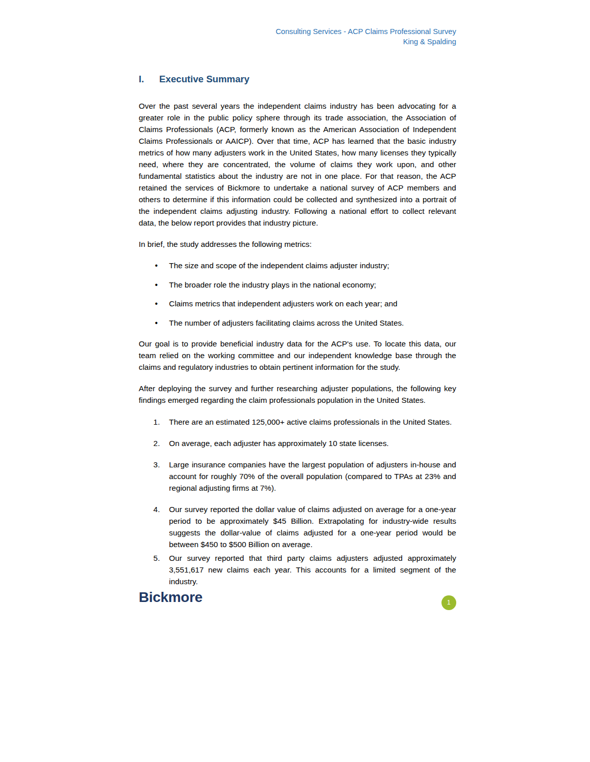Consulting Services - ACP Claims Professional Survey
King & Spalding
I. Executive Summary
Over the past several years the independent claims industry has been advocating for a greater role in the public policy sphere through its trade association, the Association of Claims Professionals (ACP, formerly known as the American Association of Independent Claims Professionals or AAICP). Over that time, ACP has learned that the basic industry metrics of how many adjusters work in the United States, how many licenses they typically need, where they are concentrated, the volume of claims they work upon, and other fundamental statistics about the industry are not in one place. For that reason, the ACP retained the services of Bickmore to undertake a national survey of ACP members and others to determine if this information could be collected and synthesized into a portrait of the independent claims adjusting industry. Following a national effort to collect relevant data, the below report provides that industry picture.
In brief, the study addresses the following metrics:
The size and scope of the independent claims adjuster industry;
The broader role the industry plays in the national economy;
Claims metrics that independent adjusters work on each year; and
The number of adjusters facilitating claims across the United States.
Our goal is to provide beneficial industry data for the ACP's use. To locate this data, our team relied on the working committee and our independent knowledge base through the claims and regulatory industries to obtain pertinent information for the study.
After deploying the survey and further researching adjuster populations, the following key findings emerged regarding the claim professionals population in the United States.
There are an estimated 125,000+ active claims professionals in the United States.
On average, each adjuster has approximately 10 state licenses.
Large insurance companies have the largest population of adjusters in-house and account for roughly 70% of the overall population (compared to TPAs at 23% and regional adjusting firms at 7%).
Our survey reported the dollar value of claims adjusted on average for a one-year period to be approximately $45 Billion. Extrapolating for industry-wide results suggests the dollar-value of claims adjusted for a one-year period would be between $450 to $500 Billion on average.
Our survey reported that third party claims adjusters adjusted approximately 3,551,617 new claims each year. This accounts for a limited segment of the industry.
Bickmore
1